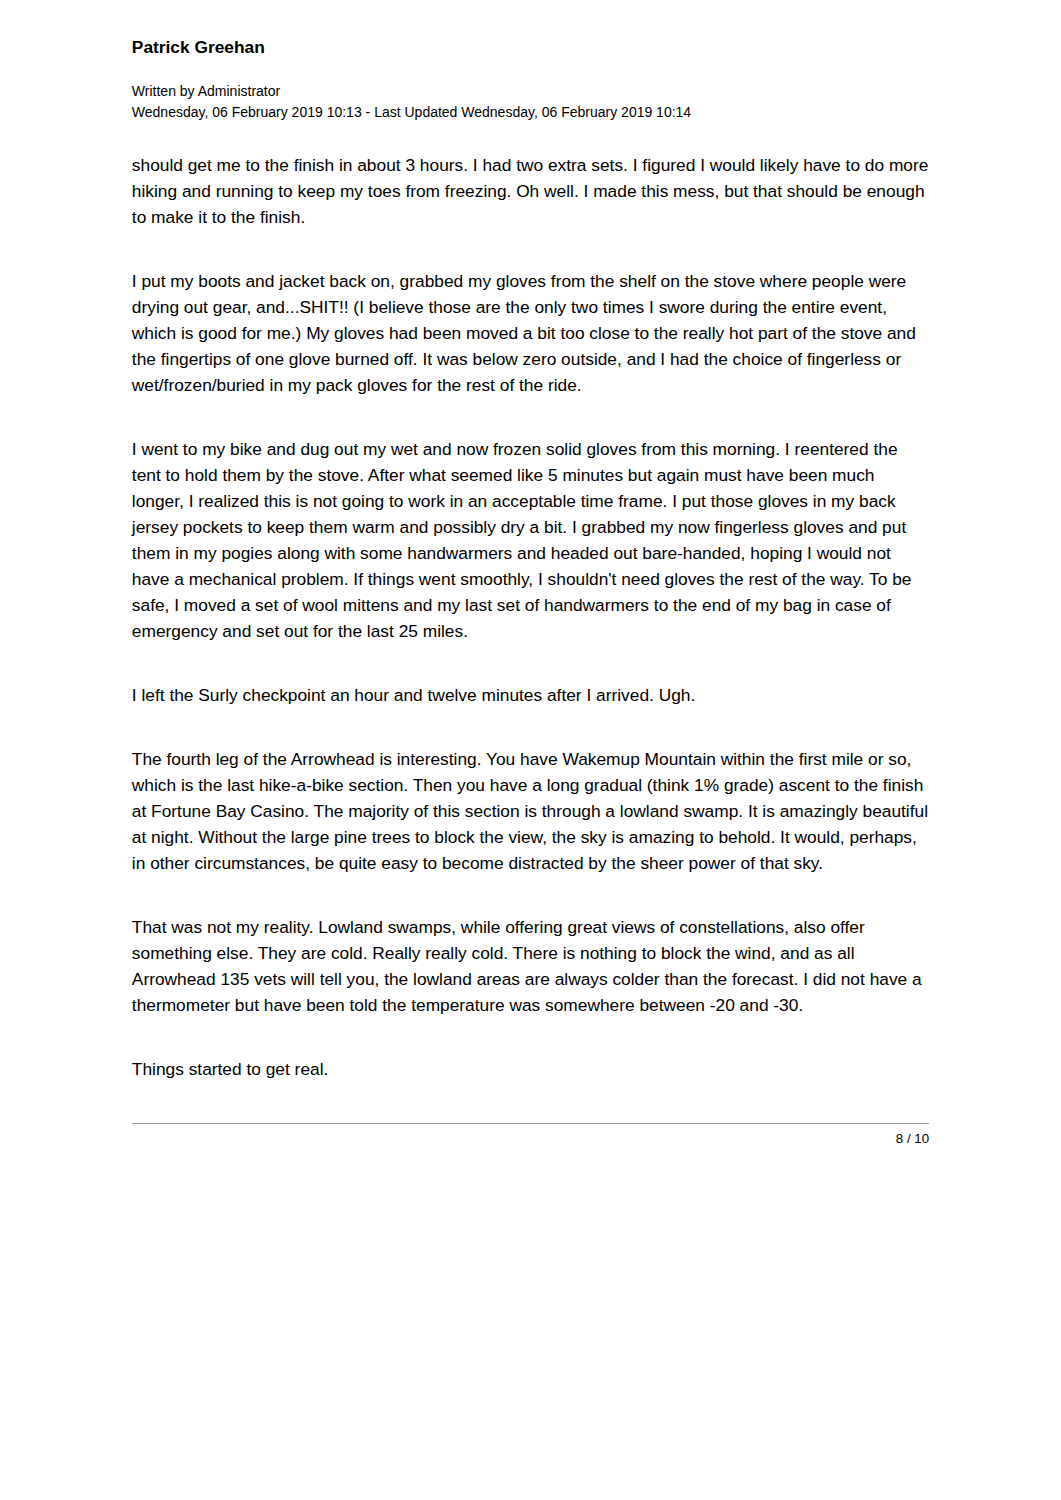Patrick Greehan
Written by Administrator
Wednesday, 06 February 2019 10:13 - Last Updated Wednesday, 06 February 2019 10:14
should get me to the finish in about 3 hours. I had two extra sets. I figured I would likely have to do more hiking and running to keep my toes from freezing. Oh well. I made this mess, but that should be enough to make it to the finish.
I put my boots and jacket back on, grabbed my gloves from the shelf on the stove where people were drying out gear, and...SHIT!! (I believe those are the only two times I swore during the entire event, which is good for me.) My gloves had been moved a bit too close to the really hot part of the stove and the fingertips of one glove burned off. It was below zero outside, and I had the choice of fingerless or wet/frozen/buried in my pack gloves for the rest of the ride.
I went to my bike and dug out my wet and now frozen solid gloves from this morning. I reentered the tent to hold them by the stove. After what seemed like 5 minutes but again must have been much longer, I realized this is not going to work in an acceptable time frame. I put those gloves in my back jersey pockets to keep them warm and possibly dry a bit. I grabbed my now fingerless gloves and put them in my pogies along with some handwarmers and headed out bare-handed, hoping I would not have a mechanical problem. If things went smoothly, I shouldn't need gloves the rest of the way. To be safe, I moved a set of wool mittens and my last set of handwarmers to the end of my bag in case of emergency and set out for the last 25 miles.
I left the Surly checkpoint an hour and twelve minutes after I arrived. Ugh.
The fourth leg of the Arrowhead is interesting. You have Wakemup Mountain within the first mile or so, which is the last hike-a-bike section. Then you have a long gradual (think 1% grade) ascent to the finish at Fortune Bay Casino. The majority of this section is through a lowland swamp. It is amazingly beautiful at night. Without the large pine trees to block the view, the sky is amazing to behold. It would, perhaps, in other circumstances, be quite easy to become distracted by the sheer power of that sky.
That was not my reality. Lowland swamps, while offering great views of constellations, also offer something else. They are cold. Really really cold. There is nothing to block the wind, and as all Arrowhead 135 vets will tell you, the lowland areas are always colder than the forecast. I did not have a thermometer but have been told the temperature was somewhere between -20 and -30.
Things started to get real.
8 / 10